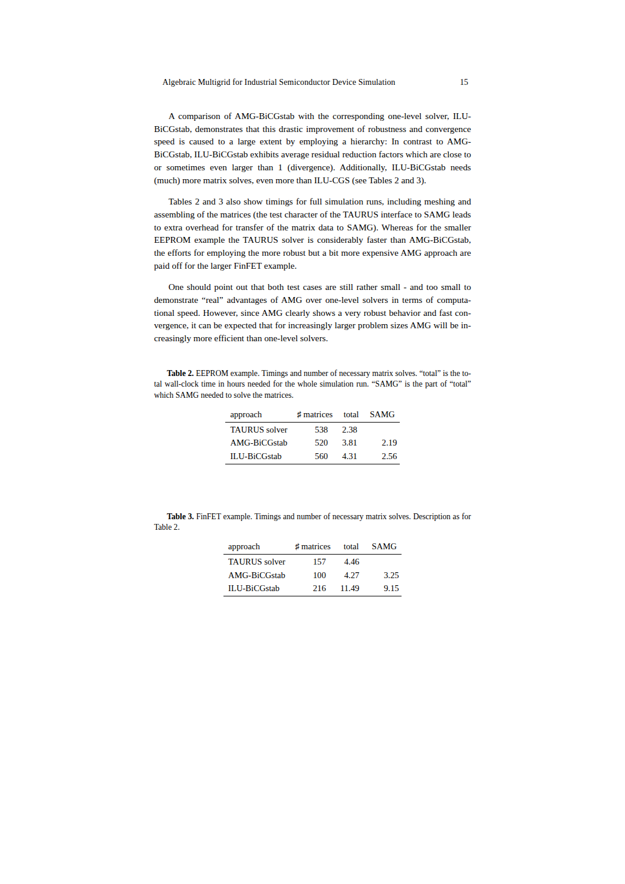Algebraic Multigrid for Industrial Semiconductor Device Simulation 15
A comparison of AMG-BiCGstab with the corresponding one-level solver, ILU-BiCGstab, demonstrates that this drastic improvement of robustness and convergence speed is caused to a large extent by employing a hierarchy: In contrast to AMG-BiCGstab, ILU-BiCGstab exhibits average residual reduction factors which are close to or sometimes even larger than 1 (divergence). Additionally, ILU-BiCGstab needs (much) more matrix solves, even more than ILU-CGS (see Tables 2 and 3).
Tables 2 and 3 also show timings for full simulation runs, including meshing and assembling of the matrices (the test character of the TAURUS interface to SAMG leads to extra overhead for transfer of the matrix data to SAMG). Whereas for the smaller EEPROM example the TAURUS solver is considerably faster than AMG-BiCGstab, the efforts for employing the more robust but a bit more expensive AMG approach are paid off for the larger FinFET example.
One should point out that both test cases are still rather small - and too small to demonstrate “real” advantages of AMG over one-level solvers in terms of computational speed. However, since AMG clearly shows a very robust behavior and fast convergence, it can be expected that for increasingly larger problem sizes AMG will be increasingly more efficient than one-level solvers.
Table 2. EEPROM example. Timings and number of necessary matrix solves. “total” is the total wall-clock time in hours needed for the whole simulation run. “SAMG” is the part of “total” which SAMG needed to solve the matrices.
| approach | ♯ matrices | total | SAMG |
| --- | --- | --- | --- |
| TAURUS solver | 538 | 2.38 | |
| AMG-BiCGstab | 520 | 3.81 | 2.19 |
| ILU-BiCGstab | 560 | 4.31 | 2.56 |
Table 3. FinFET example. Timings and number of necessary matrix solves. Description as for Table 2.
| approach | ♯ matrices | total | SAMG |
| --- | --- | --- | --- |
| TAURUS solver | 157 | 4.46 | |
| AMG-BiCGstab | 100 | 4.27 | 3.25 |
| ILU-BiCGstab | 216 | 11.49 | 9.15 |